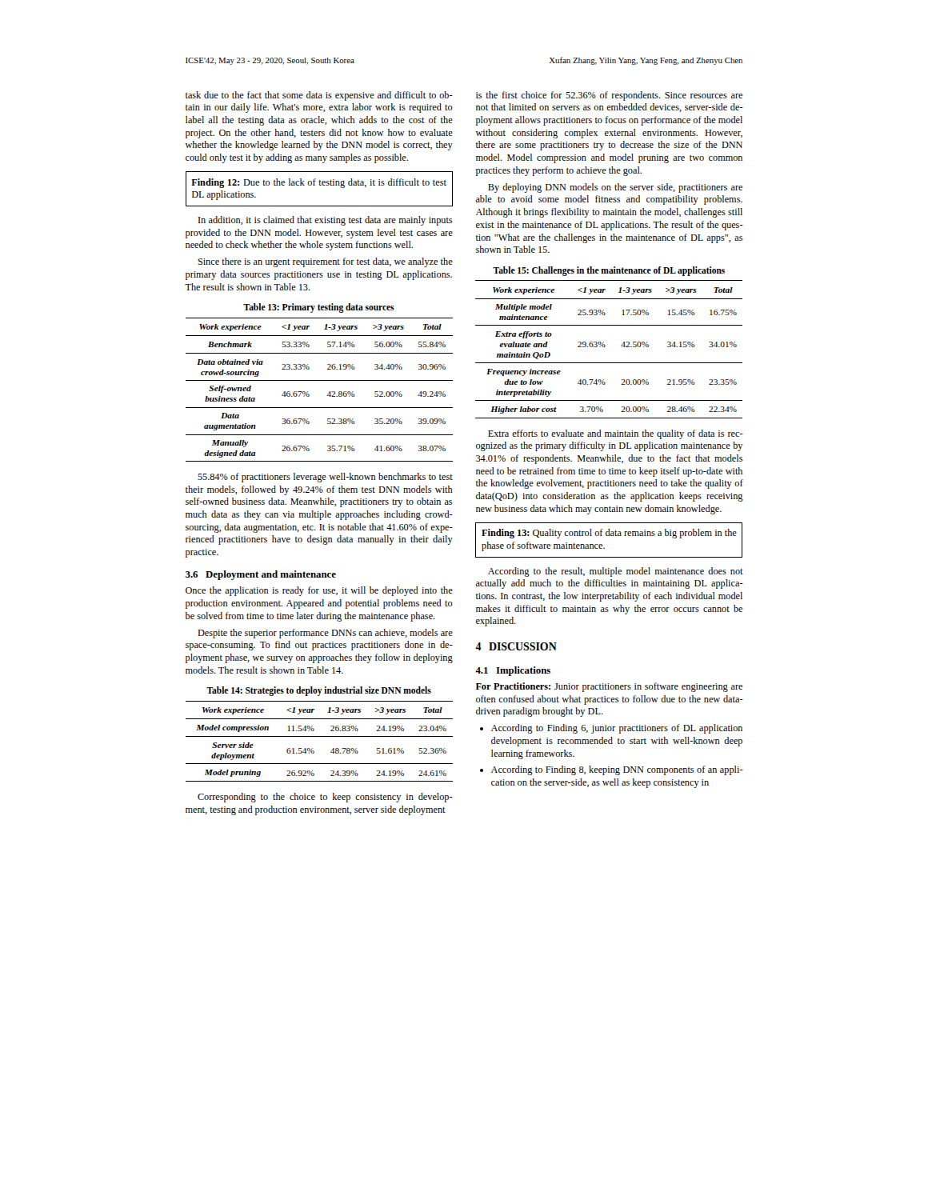ICSE'42, May 23 - 29, 2020, Seoul, South Korea
Xufan Zhang, Yilin Yang, Yang Feng, and Zhenyu Chen
task due to the fact that some data is expensive and difficult to obtain in our daily life. What's more, extra labor work is required to label all the testing data as oracle, which adds to the cost of the project. On the other hand, testers did not know how to evaluate whether the knowledge learned by the DNN model is correct, they could only test it by adding as many samples as possible.
Finding 12: Due to the lack of testing data, it is difficult to test DL applications.
In addition, it is claimed that existing test data are mainly inputs provided to the DNN model. However, system level test cases are needed to check whether the whole system functions well.
Since there is an urgent requirement for test data, we analyze the primary data sources practitioners use in testing DL applications. The result is shown in Table 13.
Table 13: Primary testing data sources
| Work experience | <1 year | 1-3 years | >3 years | Total |
| --- | --- | --- | --- | --- |
| Benchmark | 53.33% | 57.14% | 56.00% | 55.84% |
| Data obtained via crowd-sourcing | 23.33% | 26.19% | 34.40% | 30.96% |
| Self-owned business data | 46.67% | 42.86% | 52.00% | 49.24% |
| Data augmentation | 36.67% | 52.38% | 35.20% | 39.09% |
| Manually designed data | 26.67% | 35.71% | 41.60% | 38.07% |
55.84% of practitioners leverage well-known benchmarks to test their models, followed by 49.24% of them test DNN models with self-owned business data. Meanwhile, practitioners try to obtain as much data as they can via multiple approaches including crowd-sourcing, data augmentation, etc. It is notable that 41.60% of experienced practitioners have to design data manually in their daily practice.
3.6 Deployment and maintenance
Once the application is ready for use, it will be deployed into the production environment. Appeared and potential problems need to be solved from time to time later during the maintenance phase.
Despite the superior performance DNNs can achieve, models are space-consuming. To find out practices practitioners done in deployment phase, we survey on approaches they follow in deploying models. The result is shown in Table 14.
Table 14: Strategies to deploy industrial size DNN models
| Work experience | <1 year | 1-3 years | >3 years | Total |
| --- | --- | --- | --- | --- |
| Model compression | 11.54% | 26.83% | 24.19% | 23.04% |
| Server side deployment | 61.54% | 48.78% | 51.61% | 52.36% |
| Model pruning | 26.92% | 24.39% | 24.19% | 24.61% |
Corresponding to the choice to keep consistency in development, testing and production environment, server side deployment
is the first choice for 52.36% of respondents. Since resources are not that limited on servers as on embedded devices, server-side deployment allows practitioners to focus on performance of the model without considering complex external environments. However, there are some practitioners try to decrease the size of the DNN model. Model compression and model pruning are two common practices they perform to achieve the goal.
By deploying DNN models on the server side, practitioners are able to avoid some model fitness and compatibility problems. Although it brings flexibility to maintain the model, challenges still exist in the maintenance of DL applications. The result of the question "What are the challenges in the maintenance of DL apps", as shown in Table 15.
Table 15: Challenges in the maintenance of DL applications
| Work experience | <1 year | 1-3 years | >3 years | Total |
| --- | --- | --- | --- | --- |
| Multiple model maintenance | 25.93% | 17.50% | 15.45% | 16.75% |
| Extra efforts to evaluate and maintain QoD | 29.63% | 42.50% | 34.15% | 34.01% |
| Frequency increase due to low interpretability | 40.74% | 20.00% | 21.95% | 23.35% |
| Higher labor cost | 3.70% | 20.00% | 28.46% | 22.34% |
Extra efforts to evaluate and maintain the quality of data is recognized as the primary difficulty in DL application maintenance by 34.01% of respondents. Meanwhile, due to the fact that models need to be retrained from time to time to keep itself up-to-date with the knowledge evolvement, practitioners need to take the quality of data(QoD) into consideration as the application keeps receiving new business data which may contain new domain knowledge.
Finding 13: Quality control of data remains a big problem in the phase of software maintenance.
According to the result, multiple model maintenance does not actually add much to the difficulties in maintaining DL applications. In contrast, the low interpretability of each individual model makes it difficult to maintain as why the error occurs cannot be explained.
4 DISCUSSION
4.1 Implications
For Practitioners: Junior practitioners in software engineering are often confused about what practices to follow due to the new data-driven paradigm brought by DL.
According to Finding 6, junior practitioners of DL application development is recommended to start with well-known deep learning frameworks.
According to Finding 8, keeping DNN components of an application on the server-side, as well as keep consistency in